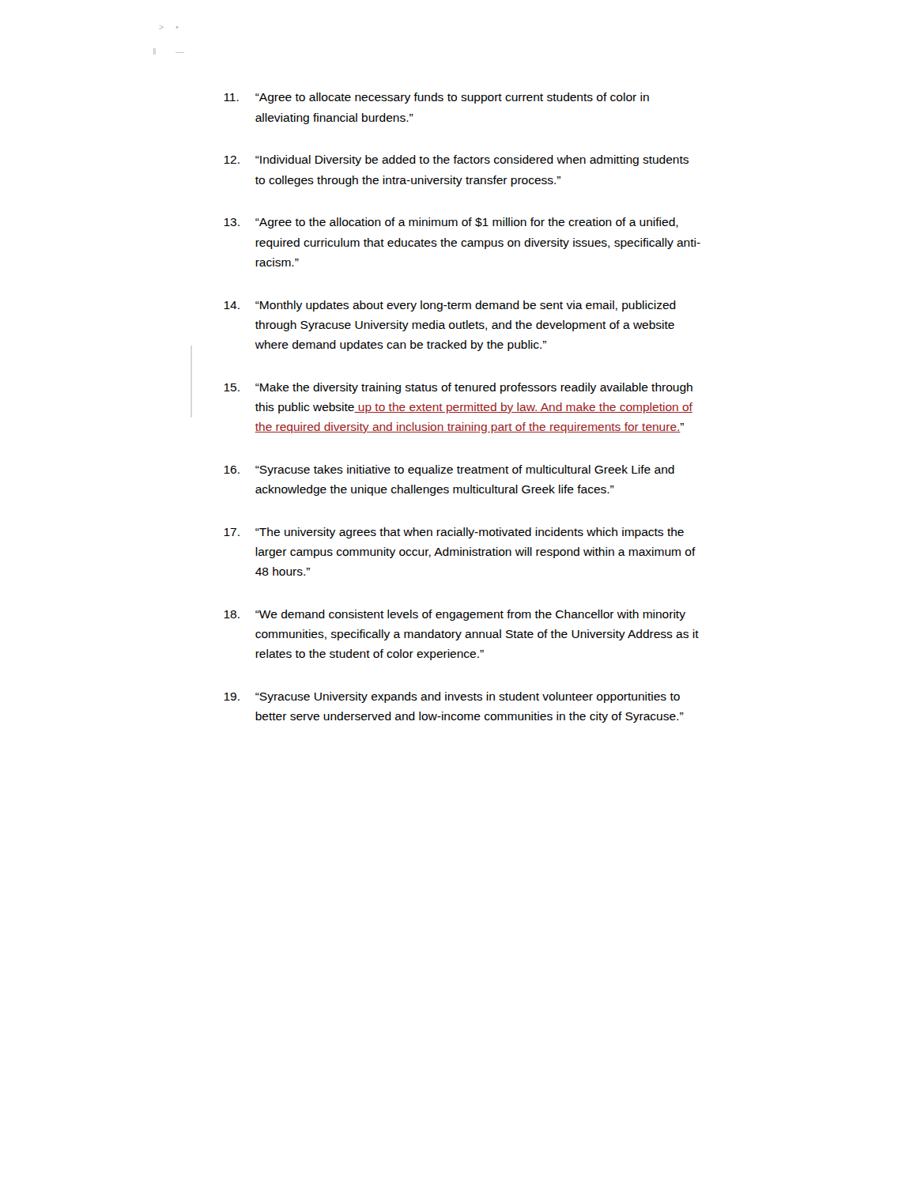> • ‖ —
“Agree to allocate necessary funds to support current students of color in alleviating financial burdens.”
“Individual Diversity be added to the factors considered when admitting students to colleges through the intra-university transfer process.”
“Agree to the allocation of a minimum of $1 million for the creation of a unified, required curriculum that educates the campus on diversity issues, specifically anti-racism.”
“Monthly updates about every long-term demand be sent via email, publicized through Syracuse University media outlets, and the development of a website where demand updates can be tracked by the public.”
“Make the diversity training status of tenured professors readily available through this public website up to the extent permitted by law. And make the completion of the required diversity and inclusion training part of the requirements for tenure.”
“Syracuse takes initiative to equalize treatment of multicultural Greek Life and acknowledge the unique challenges multicultural Greek life faces.”
“The university agrees that when racially-motivated incidents which impacts the larger campus community occur, Administration will respond within a maximum of 48 hours.”
“We demand consistent levels of engagement from the Chancellor with minority communities, specifically a mandatory annual State of the University Address as it relates to the student of color experience.”
“Syracuse University expands and invests in student volunteer opportunities to better serve underserved and low-income communities in the city of Syracuse.”